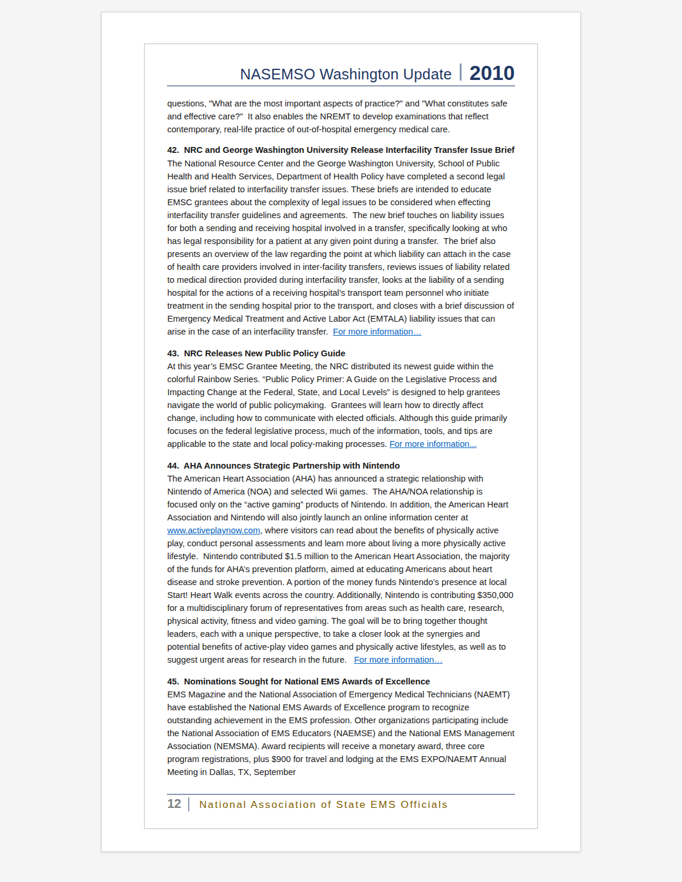NASEMSO Washington Update 2010
questions, "What are the most important aspects of practice?" and "What constitutes safe and effective care?" It also enables the NREMT to develop examinations that reflect contemporary, real-life practice of out-of-hospital emergency medical care.
42. NRC and George Washington University Release Interfacility Transfer Issue Brief
The National Resource Center and the George Washington University, School of Public Health and Health Services, Department of Health Policy have completed a second legal issue brief related to interfacility transfer issues. These briefs are intended to educate EMSC grantees about the complexity of legal issues to be considered when effecting interfacility transfer guidelines and agreements. The new brief touches on liability issues for both a sending and receiving hospital involved in a transfer, specifically looking at who has legal responsibility for a patient at any given point during a transfer. The brief also presents an overview of the law regarding the point at which liability can attach in the case of health care providers involved in inter-facility transfers, reviews issues of liability related to medical direction provided during interfacility transfer, looks at the liability of a sending hospital for the actions of a receiving hospital’s transport team personnel who initiate treatment in the sending hospital prior to the transport, and closes with a brief discussion of Emergency Medical Treatment and Active Labor Act (EMTALA) liability issues that can arise in the case of an interfacility transfer. For more information…
43. NRC Releases New Public Policy Guide
At this year’s EMSC Grantee Meeting, the NRC distributed its newest guide within the colorful Rainbow Series. “Public Policy Primer: A Guide on the Legislative Process and Impacting Change at the Federal, State, and Local Levels” is designed to help grantees navigate the world of public policymaking. Grantees will learn how to directly affect change, including how to communicate with elected officials. Although this guide primarily focuses on the federal legislative process, much of the information, tools, and tips are applicable to the state and local policy-making processes. For more information...
44. AHA Announces Strategic Partnership with Nintendo
The American Heart Association (AHA) has announced a strategic relationship with Nintendo of America (NOA) and selected Wii games. The AHA/NOA relationship is focused only on the “active gaming” products of Nintendo. In addition, the American Heart Association and Nintendo will also jointly launch an online information center at www.activeplaynow.com, where visitors can read about the benefits of physically active play, conduct personal assessments and learn more about living a more physically active lifestyle. Nintendo contributed $1.5 million to the American Heart Association, the majority of the funds for AHA’s prevention platform, aimed at educating Americans about heart disease and stroke prevention. A portion of the money funds Nintendo’s presence at local Start! Heart Walk events across the country. Additionally, Nintendo is contributing $350,000 for a multidisciplinary forum of representatives from areas such as health care, research, physical activity, fitness and video gaming. The goal will be to bring together thought leaders, each with a unique perspective, to take a closer look at the synergies and potential benefits of active-play video games and physically active lifestyles, as well as to suggest urgent areas for research in the future. For more information…
45. Nominations Sought for National EMS Awards of Excellence
EMS Magazine and the National Association of Emergency Medical Technicians (NAEMT) have established the National EMS Awards of Excellence program to recognize outstanding achievement in the EMS profession. Other organizations participating include the National Association of EMS Educators (NAEMSE) and the National EMS Management Association (NEMSMA). Award recipients will receive a monetary award, three core program registrations, plus $900 for travel and lodging at the EMS EXPO/NAEMT Annual Meeting in Dallas, TX, September
12 National Association of State EMS Officials